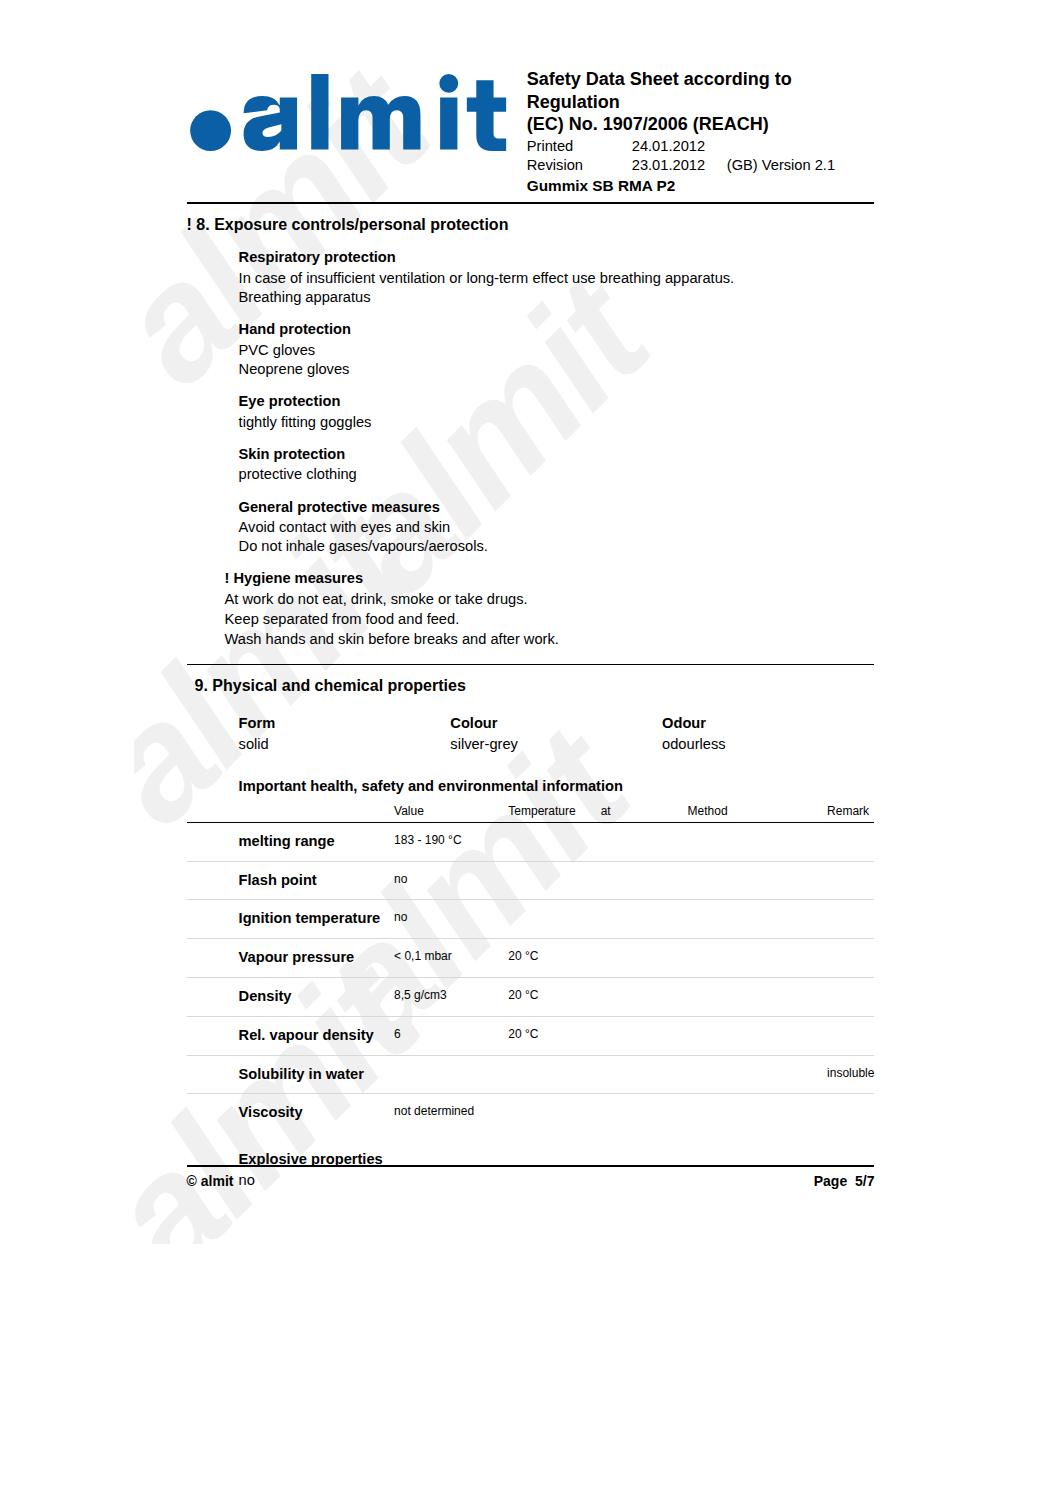almit almit almit almit almit
Safety Data Sheet according to Regulation
(EC) No. 1907/2006 (REACH)
Printed 24.01.2012
Revision 23.01.2012(GB) Version 2.1
Gummix SB RMA P2
! 8. Exposure controls/personal protection
Respiratory protection
In case of insufficient ventilation or long-term effect use breathing apparatus.
Breathing apparatus
Hand protection
PVC gloves
Neoprene gloves
Eye protection
tightly fitting goggles
Skin protection
protective clothing
General protective measures
Avoid contact with eyes and skin
Do not inhale gases/vapours/aerosols.
! Hygiene measures
At work do not eat, drink, smoke or take drugs.
Keep separated from food and feed.
Wash hands and skin before breaks and after work.
9. Physical and chemical properties
Form
solid
Colour
silver-grey
Odour
odourless
Important health, safety and environmental information
| | Value | Temperature | at | Method | Remark |
| --- | --- | --- | --- | --- | --- |
| melting range | 183 - 190 °C | | | | |
| Flash point | no | | | | |
| Ignition temperature | no | | | | |
| Vapour pressure | < 0,1 mbar | 20 °C | | | |
| Density | 8,5 g/cm3 | 20 °C | | | |
| Rel. vapour density | 6 | 20 °C | | | |
| Solubility in water | | | | | insoluble |
| Viscosity | not determined | | | | |
Explosive properties
no
© almit Page 5/7